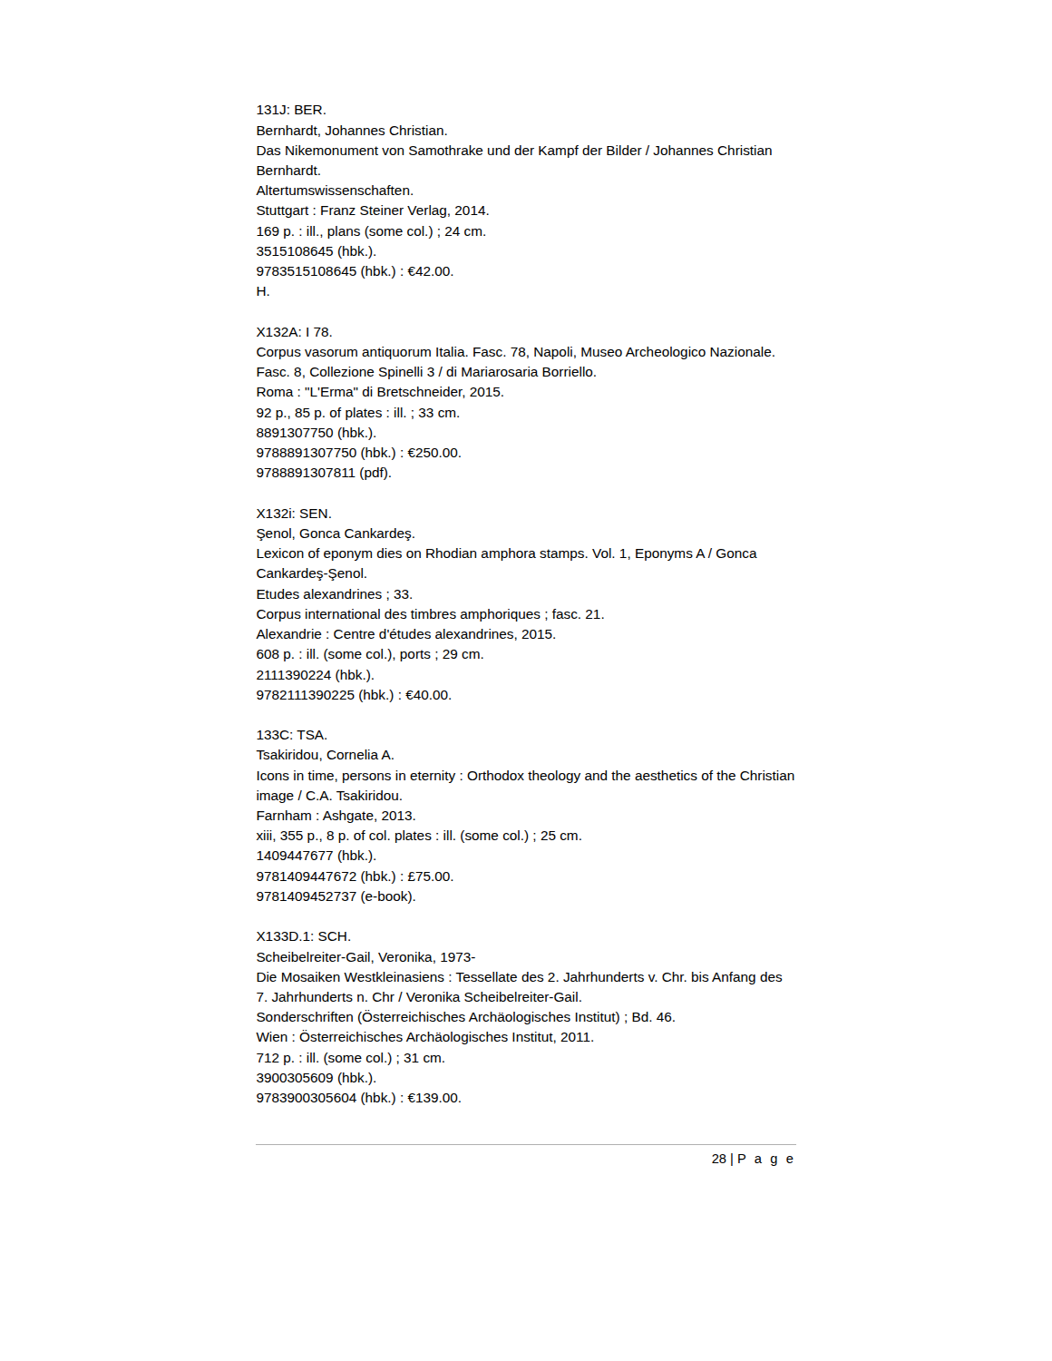131J: BER.
Bernhardt, Johannes Christian.
Das Nikemonument von Samothrake und der Kampf der Bilder / Johannes Christian Bernhardt.
Altertumswissenschaften.
Stuttgart : Franz Steiner Verlag, 2014.
169 p. : ill., plans (some col.) ; 24 cm.
3515108645 (hbk.).
9783515108645 (hbk.) : €42.00.
H.
X132A: I 78.
Corpus vasorum antiquorum Italia. Fasc. 78, Napoli, Museo Archeologico Nazionale. Fasc. 8, Collezione Spinelli 3 / di Mariarosaria Borriello.
Roma : "L'Erma" di Bretschneider, 2015.
92 p., 85 p. of plates : ill. ; 33 cm.
8891307750 (hbk.).
9788891307750 (hbk.) : €250.00.
9788891307811 (pdf).
X132i: SEN.
Şenol, Gonca Cankardeş.
Lexicon of eponym dies on Rhodian amphora stamps. Vol. 1, Eponyms A / Gonca Cankardeş-Şenol.
Etudes alexandrines ; 33.
Corpus international des timbres amphoriques ; fasc. 21.
Alexandrie : Centre d'études alexandrines, 2015.
608 p. : ill. (some col.), ports ; 29 cm.
2111390224 (hbk.).
9782111390225 (hbk.) : €40.00.
133C: TSA.
Tsakiridou, Cornelia A.
Icons in time, persons in eternity : Orthodox theology and the aesthetics of the Christian image / C.A. Tsakiridou.
Farnham : Ashgate, 2013.
xiii, 355 p., 8 p. of col. plates : ill. (some col.) ; 25 cm.
1409447677 (hbk.).
9781409447672 (hbk.) : £75.00.
9781409452737 (e-book).
X133D.1: SCH.
Scheibelreiter-Gail, Veronika, 1973-
Die Mosaiken Westkleinasiens : Tessellate des 2. Jahrhunderts v. Chr. bis Anfang des 7. Jahrhunderts n. Chr / Veronika Scheibelreiter-Gail.
Sonderschriften (Österreichisches Archäologisches Institut) ; Bd. 46.
Wien : Österreichisches Archäologisches Institut, 2011.
712 p. : ill. (some col.) ; 31 cm.
3900305609 (hbk.).
9783900305604 (hbk.) : €139.00.
28 | P a g e